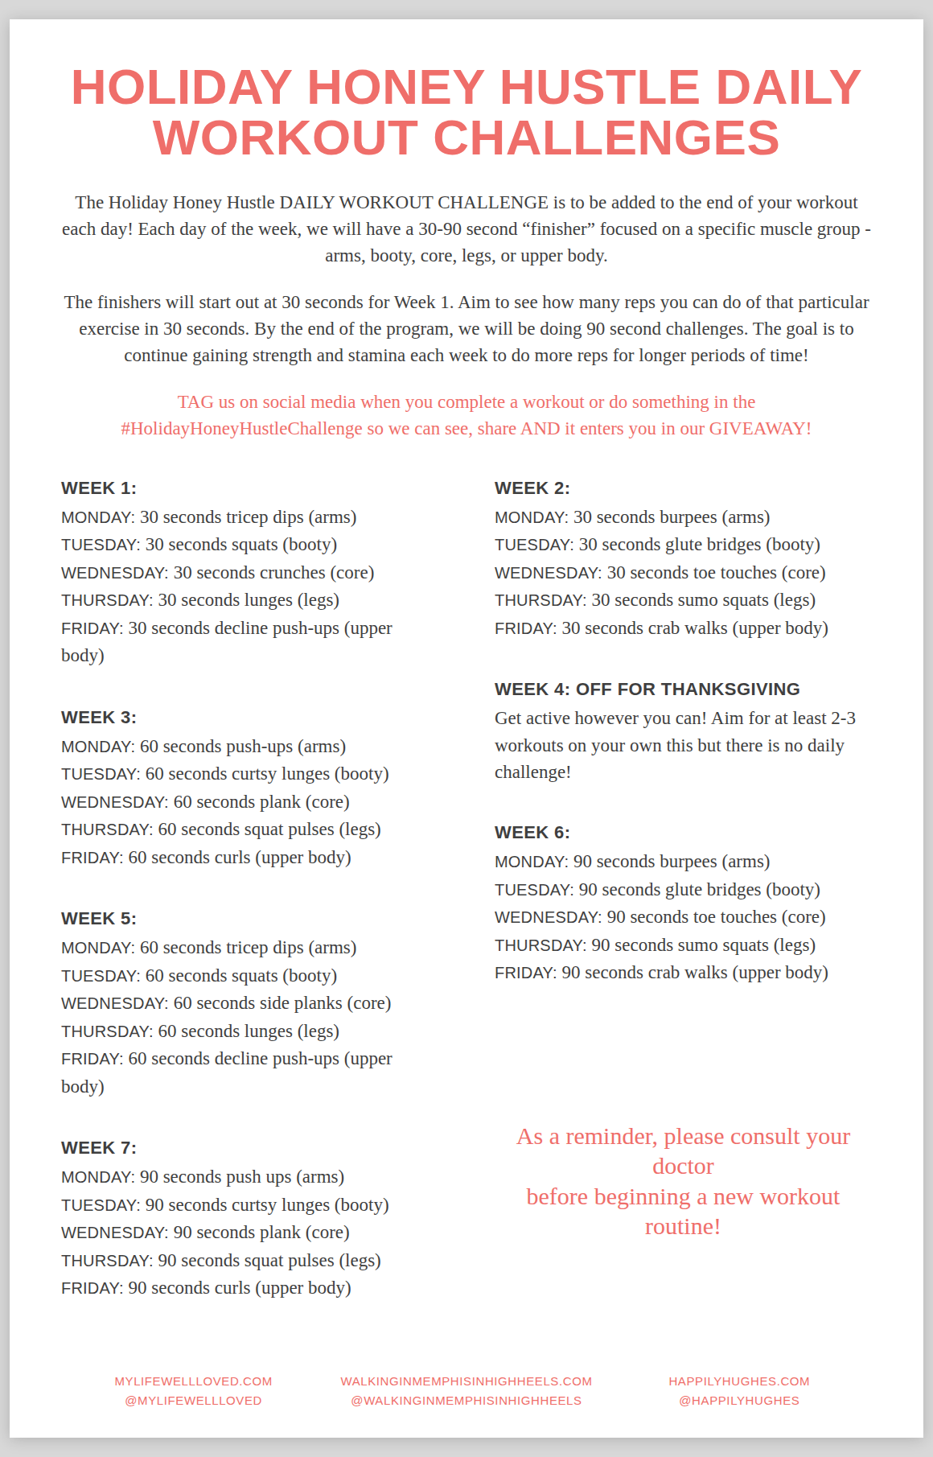Holiday Honey Hustle Daily
Workout Challenges
The Holiday Honey Hustle DAILY WORKOUT CHALLENGE is to be added to the end of your workout each day! Each day of the week, we will have a 30-90 second “finisher” focused on a specific muscle group - arms, booty, core, legs, or upper body.
The finishers will start out at 30 seconds for Week 1. Aim to see how many reps you can do of that particular exercise in 30 seconds. By the end of the program, we will be doing 90 second challenges. The goal is to continue gaining strength and stamina each week to do more reps for longer periods of time!
TAG us on social media when you complete a workout or do something in the #HolidayHoneyHustleChallenge so we can see, share AND it enters you in our GIVEAWAY!
Week 1:
Monday: 30 seconds tricep dips (arms)
Tuesday: 30 seconds squats (booty)
Wednesday: 30 seconds crunches (core)
Thursday: 30 seconds lunges (legs)
Friday: 30 seconds decline push-ups (upper body)
Week 3:
Monday: 60 seconds push-ups (arms)
Tuesday: 60 seconds curtsy lunges (booty)
Wednesday: 60 seconds plank (core)
Thursday: 60 seconds squat pulses (legs)
Friday: 60 seconds curls (upper body)
Week 5:
Monday: 60 seconds tricep dips (arms)
Tuesday: 60 seconds squats (booty)
Wednesday: 60 seconds side planks (core)
Thursday: 60 seconds lunges (legs)
Friday: 60 seconds decline push-ups (upper body)
Week 7:
Monday: 90 seconds push ups (arms)
Tuesday: 90 seconds curtsy lunges (booty)
Wednesday: 90 seconds plank (core)
Thursday: 90 seconds squat pulses (legs)
Friday: 90 seconds curls (upper body)
Week 2:
Monday: 30 seconds burpees (arms)
Tuesday: 30 seconds glute bridges (booty)
Wednesday: 30 seconds toe touches (core)
Thursday: 30 seconds sumo squats (legs)
Friday: 30 seconds crab walks (upper body)
Week 4: Off for Thanksgiving
Get active however you can! Aim for at least 2-3 workouts on your own this but there is no daily challenge!
Week 6:
Monday: 90 seconds burpees (arms)
Tuesday: 90 seconds glute bridges (booty)
Wednesday: 90 seconds toe touches (core)
Thursday: 90 seconds sumo squats (legs)
Friday: 90 seconds crab walks (upper body)
As a reminder, please consult your doctor
before beginning a new workout routine!
MYLIFEWELLLOVED.COM @MYLIFEWELLLOVED
WALKINGINMEMPHISINHIGHHEELS.COM @WALKINGINMEMPHISINHIGHHEELS
HAPPILYHUGHES.COM @HAPPILYHUGHES